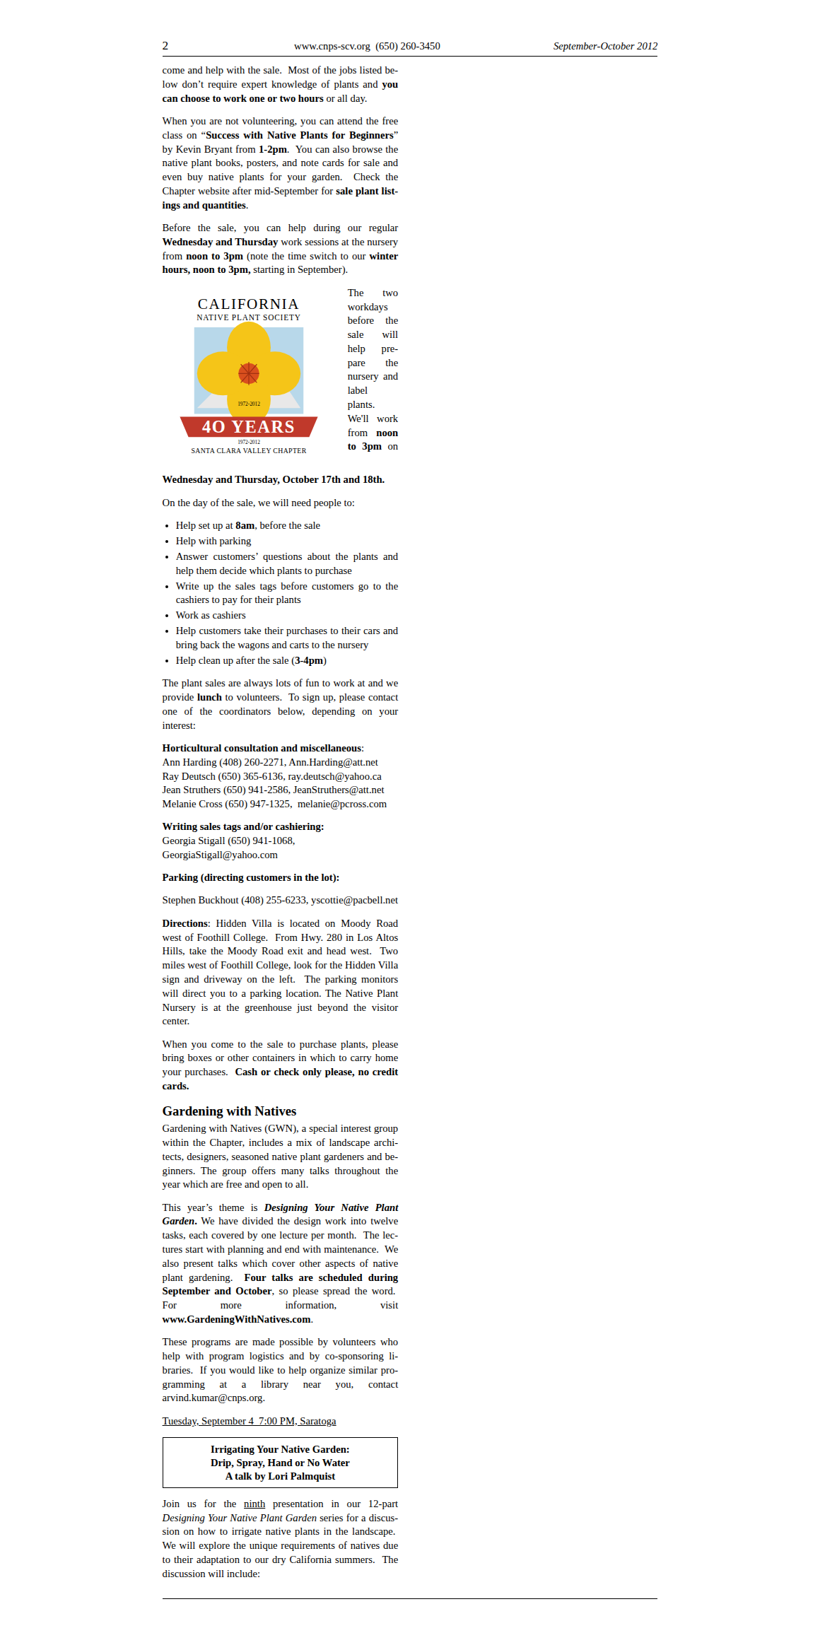2 www.cnps-scv.org (650) 260-3450 September-October 2012
come and help with the sale. Most of the jobs listed below don’t require expert knowledge of plants and you can choose to work one or two hours or all day.
When you are not volunteering, you can attend the free class on “Success with Native Plants for Beginners” by Kevin Bryant from 1-2pm. You can also browse the native plant books, posters, and note cards for sale and even buy native plants for your garden. Check the Chapter website after mid-September for sale plant listings and quantities.
Before the sale, you can help during our regular Wednesday and Thursday work sessions at the nursery from noon to 3pm (note the time switch to our winter hours, noon to 3pm, starting in September).
The two workdays before the sale will help prepare the nursery and label plants. We'll work from noon to 3pm on Wednesday and Thursday, October 17th and 18th.
On the day of the sale, we will need people to:
Help set up at 8am, before the sale
Help with parking
Answer customers’ questions about the plants and help them decide which plants to purchase
Write up the sales tags before customers go to the cashiers to pay for their plants
Work as cashiers
Help customers take their purchases to their cars and bring back the wagons and carts to the nursery
Help clean up after the sale (3-4pm)
The plant sales are always lots of fun to work at and we provide lunch to volunteers. To sign up, please contact one of the coordinators below, depending on your interest:
Horticultural consultation and miscellaneous:
Ann Harding (408) 260-2271, Ann.Harding@att.net
Ray Deutsch (650) 365-6136, ray.deutsch@yahoo.ca
Jean Struthers (650) 941-2586, JeanStruthers@att.net
Melanie Cross (650) 947-1325, melanie@pcross.com
Writing sales tags and/or cashiering:
Georgia Stigall (650) 941-1068,
GeorgiaStigall@yahoo.com
Parking (directing customers in the lot):
Stephen Buckhout (408) 255-6233, yscottie@pacbell.net
Directions: Hidden Villa is located on Moody Road west of Foothill College. From Hwy. 280 in Los Altos Hills, take the Moody Road exit and head west. Two miles west of Foothill College, look for the Hidden Villa sign and driveway on the left. The parking monitors will direct you to a parking location. The Native Plant Nursery is at the greenhouse just beyond the visitor center.
When you come to the sale to purchase plants, please bring boxes or other containers in which to carry home your purchases. Cash or check only please, no credit cards.
Gardening with Natives
Gardening with Natives (GWN), a special interest group within the Chapter, includes a mix of landscape architects, designers, seasoned native plant gardeners and beginners. The group offers many talks throughout the year which are free and open to all.
This year’s theme is Designing Your Native Plant Garden. We have divided the design work into twelve tasks, each covered by one lecture per month. The lectures start with planning and end with maintenance. We also present talks which cover other aspects of native plant gardening. Four talks are scheduled during September and October, so please spread the word. For more information, visit www.GardeningWithNatives.com.
These programs are made possible by volunteers who help with program logistics and by co-sponsoring libraries. If you would like to help organize similar programming at a library near you, contact arvind.kumar@cnps.org.
Tuesday, September 4 7:00 PM, Saratoga
Irrigating Your Native Garden:
Drip, Spray, Hand or No Water
A talk by Lori Palmquist
Join us for the ninth presentation in our 12-part Designing Your Native Plant Garden series for a discussion on how to irrigate native plants in the landscape. We will explore the unique requirements of natives due to their adaptation to our dry California summers. The discussion will include: